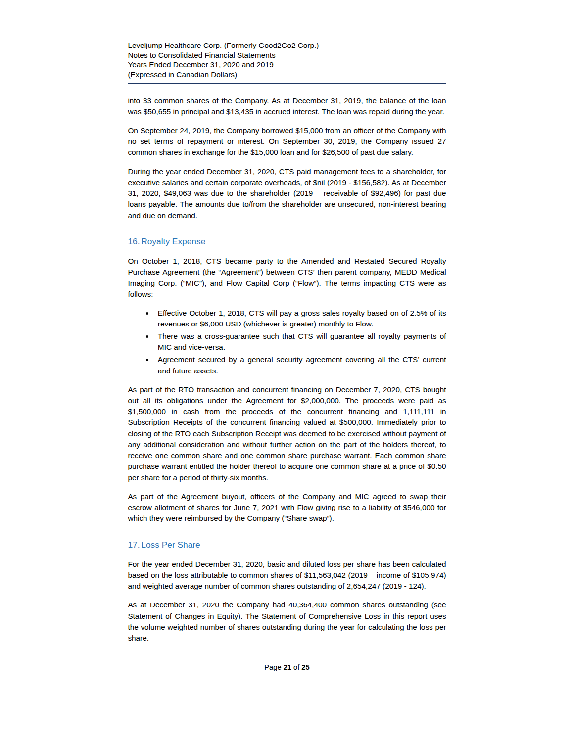Leveljump Healthcare Corp. (Formerly Good2Go2 Corp.)
Notes to Consolidated Financial Statements
Years Ended December 31, 2020 and 2019
(Expressed in Canadian Dollars)
into 33 common shares of the Company. As at December 31, 2019, the balance of the loan was $50,655 in principal and $13,435 in accrued interest. The loan was repaid during the year.
On September 24, 2019, the Company borrowed $15,000 from an officer of the Company with no set terms of repayment or interest. On September 30, 2019, the Company issued 27 common shares in exchange for the $15,000 loan and for $26,500 of past due salary.
During the year ended December 31, 2020, CTS paid management fees to a shareholder, for executive salaries and certain corporate overheads, of $nil (2019 - $156,582). As at December 31, 2020, $49,063 was due to the shareholder (2019 – receivable of $92,496) for past due loans payable. The amounts due to/from the shareholder are unsecured, non-interest bearing and due on demand.
16. Royalty Expense
On October 1, 2018, CTS became party to the Amended and Restated Secured Royalty Purchase Agreement (the “Agreement”) between CTS’ then parent company, MEDD Medical Imaging Corp. (“MIC”), and Flow Capital Corp (“Flow”). The terms impacting CTS were as follows:
Effective October 1, 2018, CTS will pay a gross sales royalty based on of 2.5% of its revenues or $6,000 USD (whichever is greater) monthly to Flow.
There was a cross-guarantee such that CTS will guarantee all royalty payments of MIC and vice-versa.
Agreement secured by a general security agreement covering all the CTS’ current and future assets.
As part of the RTO transaction and concurrent financing on December 7, 2020, CTS bought out all its obligations under the Agreement for $2,000,000. The proceeds were paid as $1,500,000 in cash from the proceeds of the concurrent financing and 1,111,111 in Subscription Receipts of the concurrent financing valued at $500,000. Immediately prior to closing of the RTO each Subscription Receipt was deemed to be exercised without payment of any additional consideration and without further action on the part of the holders thereof, to receive one common share and one common share purchase warrant. Each common share purchase warrant entitled the holder thereof to acquire one common share at a price of $0.50 per share for a period of thirty-six months.
As part of the Agreement buyout, officers of the Company and MIC agreed to swap their escrow allotment of shares for June 7, 2021 with Flow giving rise to a liability of $546,000 for which they were reimbursed by the Company (“Share swap”).
17. Loss Per Share
For the year ended December 31, 2020, basic and diluted loss per share has been calculated based on the loss attributable to common shares of $11,563,042 (2019 – income of $105,974) and weighted average number of common shares outstanding of 2,654,247 (2019 - 124).
As at December 31, 2020 the Company had 40,364,400 common shares outstanding (see Statement of Changes in Equity). The Statement of Comprehensive Loss in this report uses the volume weighted number of shares outstanding during the year for calculating the loss per share.
Page 21 of 25